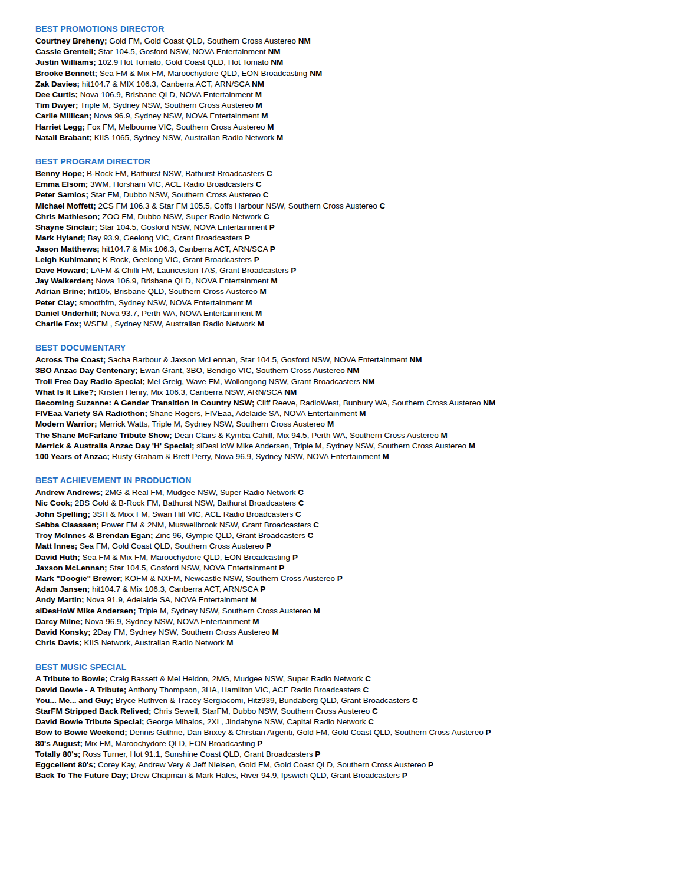BEST PROMOTIONS DIRECTOR
Courtney Breheny; Gold FM, Gold Coast QLD, Southern Cross Austereo NM
Cassie Grentell; Star 104.5, Gosford NSW, NOVA Entertainment NM
Justin Williams; 102.9 Hot Tomato, Gold Coast QLD, Hot Tomato NM
Brooke Bennett; Sea FM & Mix FM, Maroochydore QLD, EON Broadcasting NM
Zak Davies; hit104.7 & MIX 106.3, Canberra ACT, ARN/SCA NM
Dee Curtis; Nova 106.9, Brisbane QLD, NOVA Entertainment M
Tim Dwyer; Triple M, Sydney NSW, Southern Cross Austereo M
Carlie Millican; Nova 96.9, Sydney NSW, NOVA Entertainment M
Harriet Legg; Fox FM, Melbourne VIC, Southern Cross Austereo M
Natali Brabant; KIIS 1065, Sydney NSW, Australian Radio Network M
BEST PROGRAM DIRECTOR
Benny Hope; B-Rock FM, Bathurst NSW, Bathurst Broadcasters C
Emma Elsom; 3WM, Horsham VIC, ACE Radio Broadcasters C
Peter Samios; Star FM, Dubbo NSW, Southern Cross Austereo C
Michael Moffett; 2CS FM 106.3 & Star FM 105.5, Coffs Harbour NSW, Southern Cross Austereo C
Chris Mathieson; ZOO FM, Dubbo NSW, Super Radio Network C
Shayne Sinclair; Star 104.5, Gosford NSW, NOVA Entertainment P
Mark Hyland; Bay 93.9, Geelong VIC, Grant Broadcasters P
Jason Matthews; hit104.7 & Mix 106.3, Canberra ACT, ARN/SCA P
Leigh Kuhlmann; K Rock, Geelong VIC, Grant Broadcasters P
Dave Howard; LAFM & Chilli FM, Launceston TAS, Grant Broadcasters P
Jay Walkerden; Nova 106.9, Brisbane QLD, NOVA Entertainment M
Adrian Brine; hit105, Brisbane QLD, Southern Cross Austereo M
Peter Clay; smoothfm, Sydney NSW, NOVA Entertainment M
Daniel Underhill; Nova 93.7, Perth WA, NOVA Entertainment M
Charlie Fox; WSFM , Sydney NSW, Australian Radio Network M
BEST DOCUMENTARY
Across The Coast; Sacha Barbour & Jaxson McLennan, Star 104.5, Gosford NSW, NOVA Entertainment NM
3BO Anzac Day Centenary; Ewan Grant, 3BO, Bendigo VIC, Southern Cross Austereo NM
Troll Free Day Radio Special; Mel Greig, Wave FM, Wollongong NSW, Grant Broadcasters NM
What Is It Like?; Kristen Henry, Mix 106.3, Canberra NSW, ARN/SCA NM
Becoming Suzanne: A Gender Transition in Country NSW; Cliff Reeve, RadioWest, Bunbury WA, Southern Cross Austereo NM
FIVEaa Variety SA Radiothon; Shane Rogers, FIVEaa, Adelaide SA, NOVA Entertainment M
Modern Warrior; Merrick Watts, Triple M, Sydney NSW, Southern Cross Austereo M
The Shane McFarlane Tribute Show; Dean Clairs & Kymba Cahill, Mix 94.5, Perth WA, Southern Cross Austereo M
Merrick & Australia Anzac Day 'H' Special; siDesHoW Mike Andersen, Triple M, Sydney NSW, Southern Cross Austereo M
100 Years of Anzac; Rusty Graham & Brett Perry, Nova 96.9, Sydney NSW, NOVA Entertainment M
BEST ACHIEVEMENT IN PRODUCTION
Andrew Andrews; 2MG & Real FM, Mudgee NSW, Super Radio Network C
Nic Cook; 2BS Gold & B-Rock FM, Bathurst NSW, Bathurst Broadcasters C
John Spelling; 3SH & Mixx FM, Swan Hill VIC, ACE Radio Broadcasters C
Sebba Claassen; Power FM & 2NM, Muswellbrook NSW, Grant Broadcasters C
Troy McInnes & Brendan Egan; Zinc 96, Gympie QLD, Grant Broadcasters C
Matt Innes; Sea FM, Gold Coast QLD, Southern Cross Austereo P
David Huth; Sea FM & Mix FM, Maroochydore QLD, EON Broadcasting P
Jaxson McLennan; Star 104.5, Gosford NSW, NOVA Entertainment P
Mark "Doogie" Brewer; KOFM & NXFM, Newcastle NSW, Southern Cross Austereo P
Adam Jansen; hit104.7 & Mix 106.3, Canberra ACT, ARN/SCA P
Andy Martin; Nova 91.9, Adelaide SA, NOVA Entertainment M
siDesHoW Mike Andersen; Triple M, Sydney NSW, Southern Cross Austereo M
Darcy Milne; Nova 96.9, Sydney NSW, NOVA Entertainment M
David Konsky; 2Day FM, Sydney NSW, Southern Cross Austereo M
Chris Davis; KIIS Network, Australian Radio Network M
BEST MUSIC SPECIAL
A Tribute to Bowie; Craig Bassett & Mel Heldon, 2MG, Mudgee NSW, Super Radio Network C
David Bowie - A Tribute; Anthony Thompson, 3HA, Hamilton VIC, ACE Radio Broadcasters C
You... Me... and Guy; Bryce Ruthven & Tracey Sergiacomi, Hitz939, Bundaberg QLD, Grant Broadcasters C
StarFM Stripped Back Relived; Chris Sewell, StarFM, Dubbo NSW, Southern Cross Austereo C
David Bowie Tribute Special; George Mihalos, 2XL, Jindabyne NSW, Capital Radio Network C
Bow to Bowie Weekend; Dennis Guthrie, Dan Brixey & Chrstian Argenti, Gold FM, Gold Coast QLD, Southern Cross Austereo P
80's August; Mix FM, Maroochydore QLD, EON Broadcasting P
Totally 80's; Ross Turner, Hot 91.1, Sunshine Coast QLD, Grant Broadcasters P
Eggcellent 80's; Corey Kay, Andrew Very & Jeff Nielsen, Gold FM, Gold Coast QLD, Southern Cross Austereo P
Back To The Future Day; Drew Chapman & Mark Hales, River 94.9, Ipswich QLD, Grant Broadcasters P